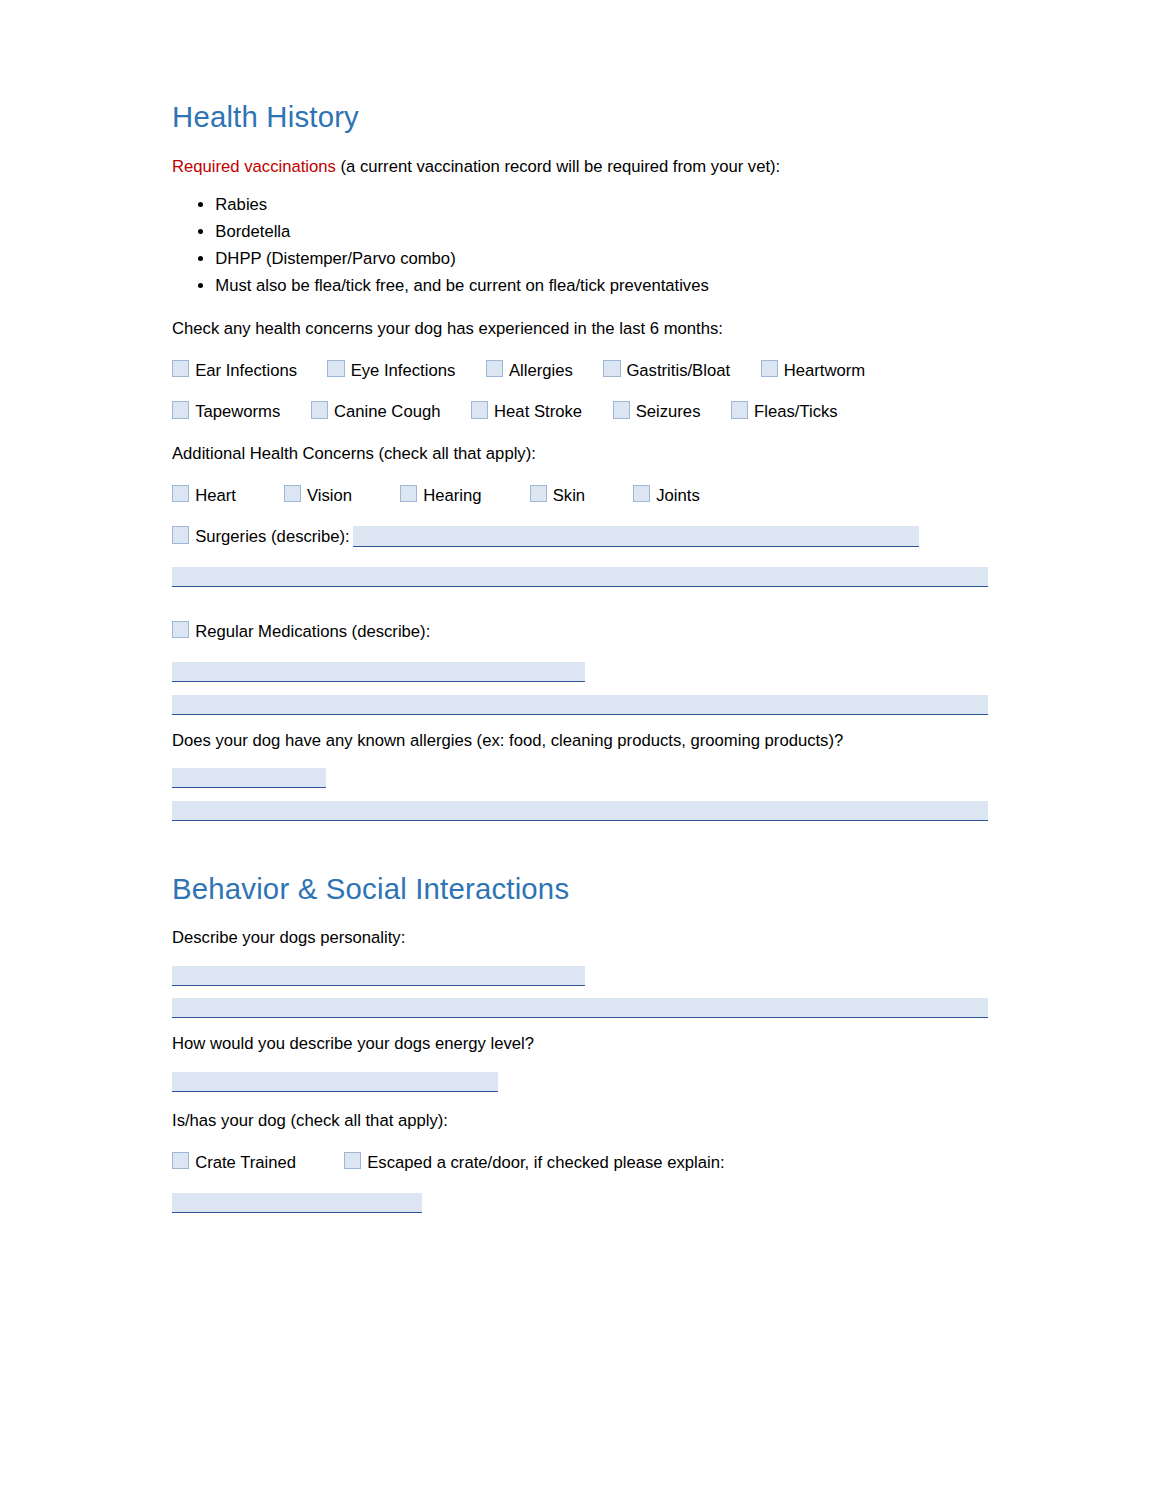Health History
Required vaccinations (a current vaccination record will be required from your vet):
Rabies
Bordetella
DHPP (Distemper/Parvo combo)
Must also be flea/tick free, and be current on flea/tick preventatives
Check any health concerns your dog has experienced in the last 6 months:
Ear Infections Eye Infections Allergies Gastritis/Bloat Heartworm
Tapeworms Canine Cough Heat Stroke Seizures Fleas/Ticks
Additional Health Concerns (check all that apply):
Heart Vision Hearing Skin Joints
Surgeries (describe):
Regular Medications (describe):
Does your dog have any known allergies (ex: food, cleaning products, grooming products)?
Behavior & Social Interactions
Describe your dogs personality:
How would you describe your dogs energy level?
Is/has your dog (check all that apply):
Crate Trained Escaped a crate/door, if checked please explain: